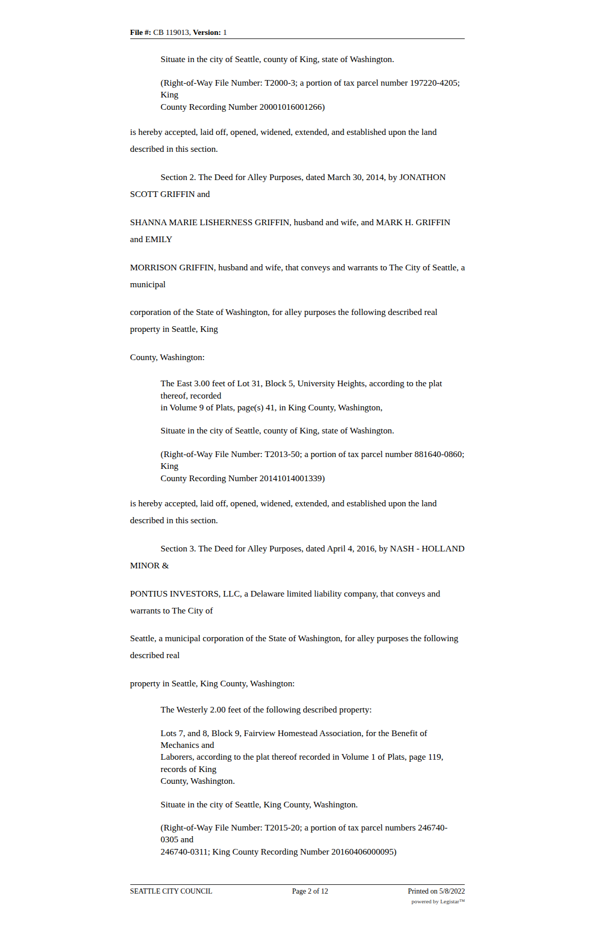File #: CB 119013, Version: 1
Situate in the city of Seattle, county of King, state of Washington.
(Right-of-Way File Number: T2000-3; a portion of tax parcel number 197220-4205; King
County Recording Number 20001016001266)
is hereby accepted, laid off, opened, widened, extended, and established upon the land described in this section.
Section 2. The Deed for Alley Purposes, dated March 30, 2014, by JONATHON SCOTT GRIFFIN and
SHANNA MARIE LISHERNESS GRIFFIN, husband and wife, and MARK H. GRIFFIN and EMILY
MORRISON GRIFFIN, husband and wife, that conveys and warrants to The City of Seattle, a municipal
corporation of the State of Washington, for alley purposes the following described real property in Seattle, King
County, Washington:
The East 3.00 feet of Lot 31, Block 5, University Heights, according to the plat thereof, recorded
in Volume 9 of Plats, page(s) 41, in King County, Washington,
Situate in the city of Seattle, county of King, state of Washington.
(Right-of-Way File Number: T2013-50; a portion of tax parcel number 881640-0860; King
County Recording Number 20141014001339)
is hereby accepted, laid off, opened, widened, extended, and established upon the land described in this section.
Section 3. The Deed for Alley Purposes, dated April 4, 2016, by NASH - HOLLAND MINOR &
PONTIUS INVESTORS, LLC, a Delaware limited liability company, that conveys and warrants to The City of
Seattle, a municipal corporation of the State of Washington, for alley purposes the following described real
property in Seattle, King County, Washington:
The Westerly 2.00 feet of the following described property:
Lots 7, and 8, Block 9, Fairview Homestead Association, for the Benefit of Mechanics and
Laborers, according to the plat thereof recorded in Volume 1 of Plats, page 119, records of King
County, Washington.
Situate in the city of Seattle, King County, Washington.
(Right-of-Way File Number: T2015-20; a portion of tax parcel numbers 246740-0305 and
246740-0311; King County Recording Number 20160406000095)
SEATTLE CITY COUNCIL
Page 2 of 12
Printed on 5/8/2022
powered by Legistar™